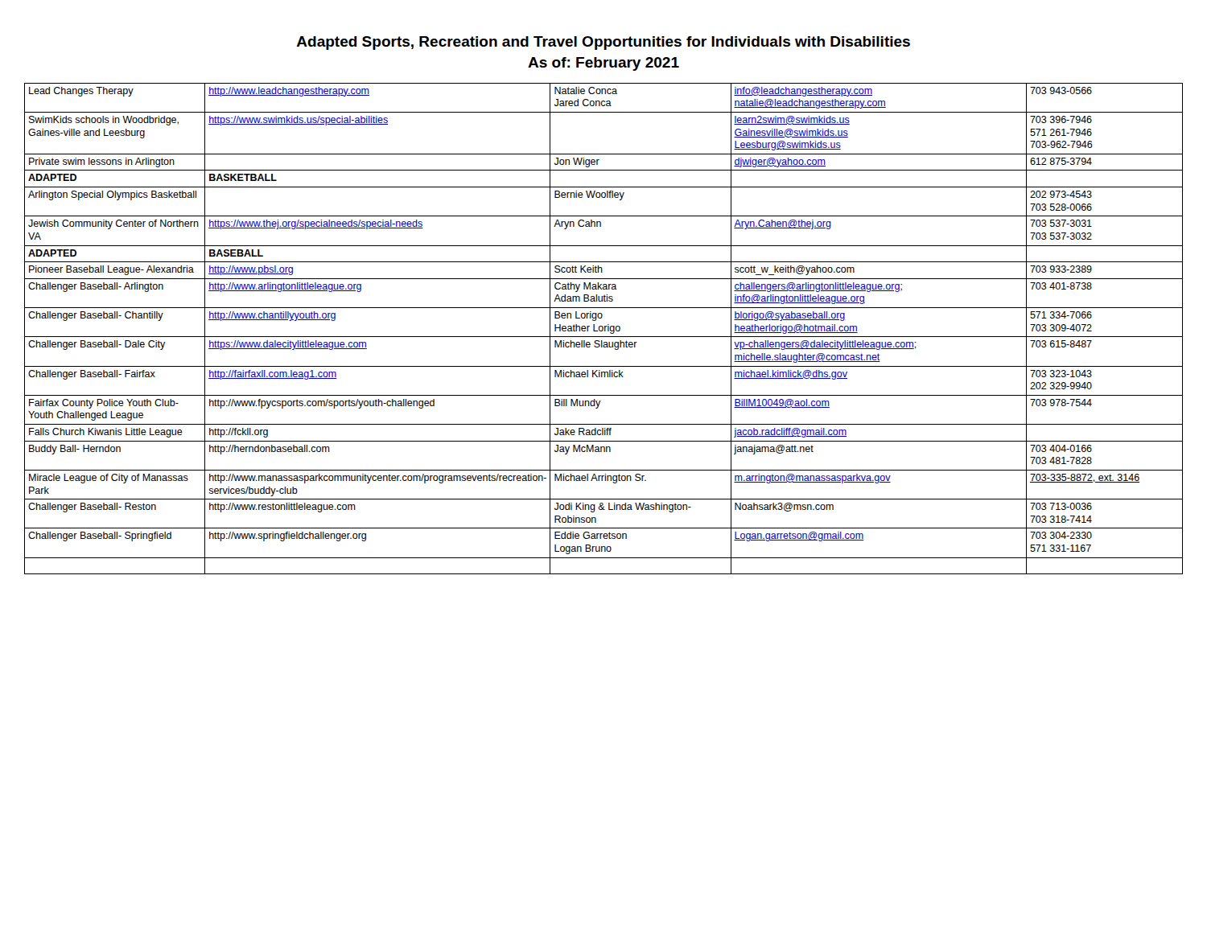Adapted Sports, Recreation and Travel Opportunities for Individuals with Disabilities
As of: February 2021
| Lead Changes Therapy | http://www.leadchangestherapy.com | Natalie Conca Jared Conca | info@leadchangestherapy.com natalie@leadchangestherapy.com | 703 943-0566 |
| SwimKids schools in Woodbridge, Gaines-ville and Leesburg | https://www.swimkids.us/special-abilities | | learn2swim@swimkids.us Gainesville@swimkids.us Leesburg@swimkids.us | 703 396-7946 571 261-7946 703-962-7946 |
| Private swim lessons in Arlington | | Jon Wiger | djwiger@yahoo.com | 612 875-3794 |
| ADAPTED | BASKETBALL | | | |
| Arlington Special Olympics Basketball | | Bernie Woolfley | | 202 973-4543 703 528-0066 |
| Jewish Community Center of Northern VA | https://www.thej.org/specialneeds/special-needs | Aryn Cahn | Aryn.Cahen@thej.org | 703 537-3031 703 537-3032 |
| ADAPTED | BASEBALL | | | |
| Pioneer Baseball League- Alexandria | http://www.pbsl.org | Scott Keith | scott_w_keith@yahoo.com | 703 933-2389 |
| Challenger Baseball- Arlington | http://www.arlingtonlittleleague.org | Cathy Makara Adam Balutis | challengers@arlingtonlittleleague.org ; info@arlingtonlittleleague.org | 703 401-8738 |
| Challenger Baseball- Chantilly | http://www.chantillyyouth.org | Ben Lorigo Heather Lorigo | blorigo@syabaseball.org heatherlorigo@hotmail.com | 571 334-7066 703 309-4072 |
| Challenger Baseball- Dale City | https://www.dalecitylittleleague.com | Michelle Slaughter | vp-challengers@dalecitylittleleague.com ; michelle.slaughter@comcast.net | 703 615-8487 |
| Challenger Baseball- Fairfax | http://fairfaxll.com.leag1.com | Michael Kimlick | michael.kimlick@dhs.gov | 703 323-1043 202 329-9940 |
| Fairfax County Police Youth Club- Youth Challenged League | http://www.fpycsports.com/sports/youth-challenged | Bill Mundy | BillM10049@aol.com | 703 978-7544 |
| Falls Church Kiwanis Little League | http://fckll.org | Jake Radcliff | jacob.radcliff@gmail.com | |
| Buddy Ball- Herndon | http://herndonbaseball.com | Jay McMann | janajama@att.net | 703 404-0166 703 481-7828 |
| Miracle League of City of Manassas Park | http://www.manassasparkcommunitycenter.com/programsevents/recreation-services/buddy-club | Michael Arrington Sr. | m.arrington@manassasparkva.gov | 703-335-8872, ext. 3146 |
| Challenger Baseball- Reston | http://www.restonlittleleague.com | Jodi King & Linda Washington-Robinson | Noahsark3@msn.com | 703 713-0036 703 318-7414 |
| Challenger Baseball- Springfield | http://www.springfieldchallenger.org | Eddie Garretson Logan Bruno | Logan.garretson@gmail.com | 703 304-2330 571 331-1167 |